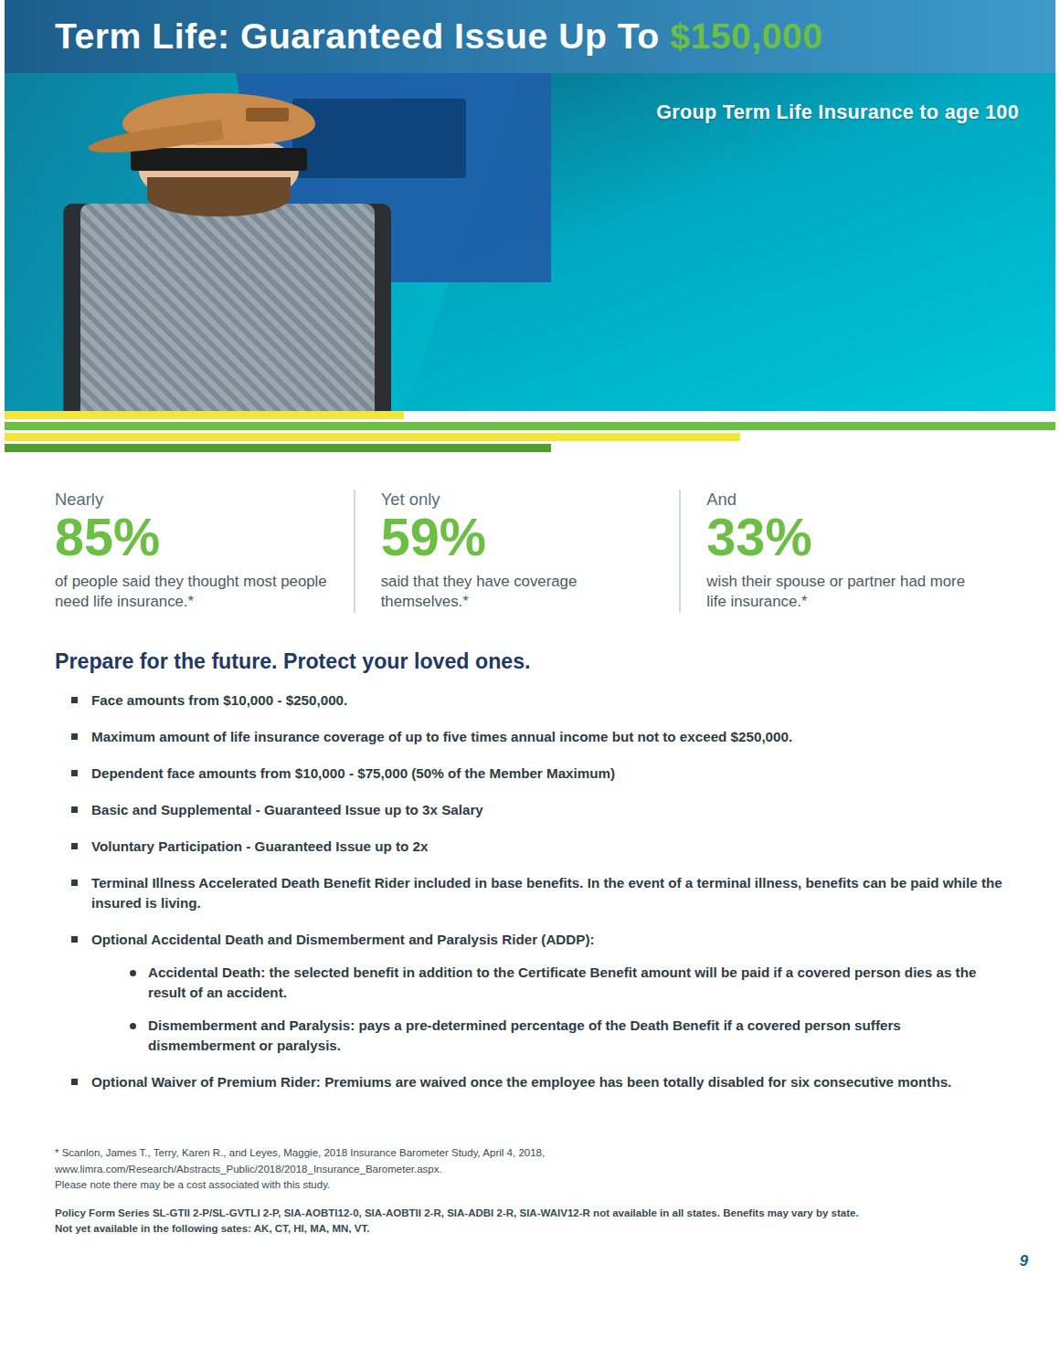Term Life: Guaranteed Issue Up To $150,000
Group Term Life Insurance to age 100
Nearly
85%
of people said they thought most people need life insurance.*
Yet only
59%
said that they have coverage themselves.*
And
33%
wish their spouse or partner had more life insurance.*
Prepare for the future. Protect your loved ones.
Face amounts from $10,000 - $250,000.
Maximum amount of life insurance coverage of up to five times annual income but not to exceed $250,000.
Dependent face amounts from $10,000 - $75,000 (50% of the Member Maximum)
Basic and Supplemental - Guaranteed Issue up to 3x Salary
Voluntary Participation - Guaranteed Issue up to 2x
Terminal Illness Accelerated Death Benefit Rider included in base benefits. In the event of a terminal illness, benefits can be paid while the insured is living.
Optional Accidental Death and Dismemberment and Paralysis Rider (ADDP):
Accidental Death: the selected benefit in addition to the Certificate Benefit amount will be paid if a covered person dies as the result of an accident.
Dismemberment and Paralysis: pays a pre-determined percentage of the Death Benefit if a covered person suffers dismemberment or paralysis.
Optional Waiver of Premium Rider: Premiums are waived once the employee has been totally disabled for six consecutive months.
* Scanlon, James T., Terry, Karen R., and Leyes, Maggie, 2018 Insurance Barometer Study, April 4, 2018,
www.limra.com/Research/Abstracts_Public/2018/2018_Insurance_Barometer.aspx.
Please note there may be a cost associated with this study.
Policy Form Series SL-GTII 2-P/SL-GVTLI 2-P, SIA-AOBTI12-0, SIA-AOBTII 2-R, SIA-ADBI 2-R, SIA-WAIV12-R not available in all states. Benefits may vary by state.
Not yet available in the following sates: AK, CT, HI, MA, MN, VT.
9